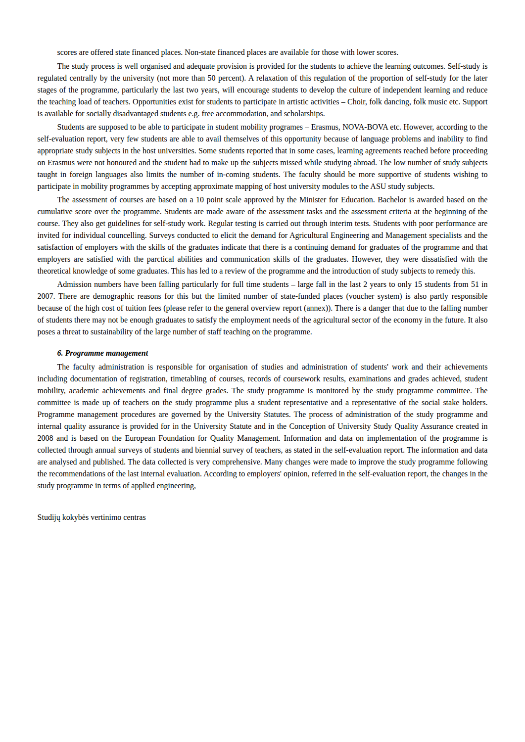scores are offered state financed places. Non-state financed places are available for those with lower scores.
The study process is well organised and adequate provision is provided for the students to achieve the learning outcomes. Self-study is regulated centrally by the university (not more than 50 percent). A relaxation of this regulation of the proportion of self-study for the later stages of the programme, particularly the last two years, will encourage students to develop the culture of independent learning and reduce the teaching load of teachers. Opportunities exist for students to participate in artistic activities – Choir, folk dancing, folk music etc. Support is available for socially disadvantaged students e.g. free accommodation, and scholarships.
Students are supposed to be able to participate in student mobility programes – Erasmus, NOVA-BOVA etc. However, according to the self-evaluation report, very few students are able to avail themselves of this opportunity because of language problems and inability to find appropriate study subjects in the host universities. Some students reported that in some cases, learning agreements reached before proceeding on Erasmus were not honoured and the student had to make up the subjects missed while studying abroad. The low number of study subjects taught in foreign languages also limits the number of in-coming students. The faculty should be more supportive of students wishing to participate in mobility programmes by accepting approximate mapping of host university modules to the ASU study subjects.
The assessment of courses are based on a 10 point scale approved by the Minister for Education. Bachelor is awarded based on the cumulative score over the programme. Students are made aware of the assessment tasks and the assessment criteria at the beginning of the course. They also get guidelines for self-study work. Regular testing is carried out through interim tests. Students with poor performance are invited for individual councelling. Surveys conducted to elicit the demand for Agricultural Engineering and Management specialists and the satisfaction of employers with the skills of the graduates indicate that there is a continuing demand for graduates of the programme and that employers are satisfied with the parctical abilities and communication skills of the graduates. However, they were dissatisfied with the theoretical knowledge of some graduates. This has led to a review of the programme and the introduction of study subjects to remedy this.
Admission numbers have been falling particularly for full time students – large fall in the last 2 years to only 15 students from 51 in 2007. There are demographic reasons for this but the limited number of state-funded places (voucher system) is also partly responsible because of the high cost of tuition fees (please refer to the general overview report (annex)). There is a danger that due to the falling number of students there may not be enough graduates to satisfy the employment needs of the agricultural sector of the economy in the future. It also poses a threat to sustainability of the large number of staff teaching on the programme.
6. Programme management
The faculty administration is responsible for organisation of studies and administration of students' work and their achievements including documentation of registration, timetabling of courses, records of coursework results, examinations and grades achieved, student mobility, academic achievements and final degree grades. The study programme is monitored by the study programme committee. The committee is made up of teachers on the study programme plus a student representative and a representative of the social stake holders. Programme management procedures are governed by the University Statutes. The process of administration of the study programme and internal quality assurance is provided for in the University Statute and in the Conception of University Study Quality Assurance created in 2008 and is based on the European Foundation for Quality Management. Information and data on implementation of the programme is collected through annual surveys of students and biennial survey of teachers, as stated in the self-evaluation report. The information and data are analysed and published. The data collected is very comprehensive. Many changes were made to improve the study programme following the recommendations of the last internal evaluation. According to employers' opinion, referred in the self-evaluation report, the changes in the study programme in terms of applied engineering,
Studijų kokybės vertinimo centras